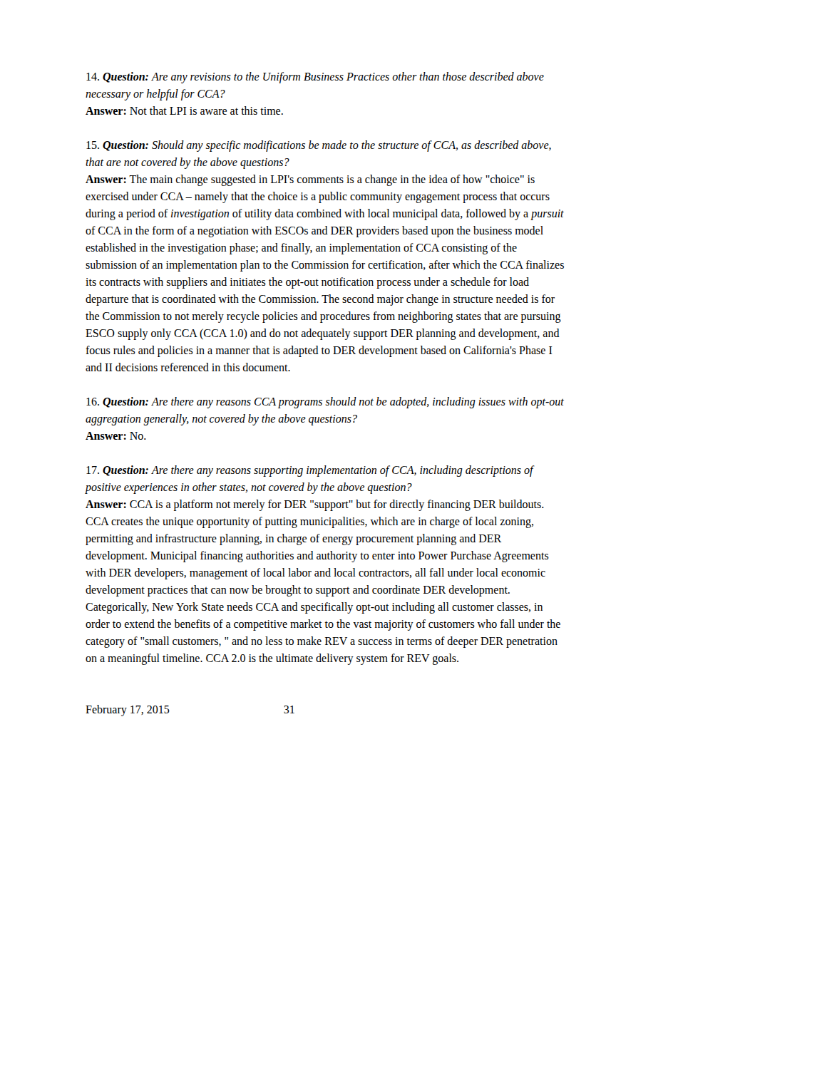14. Question: Are any revisions to the Uniform Business Practices other than those described above necessary or helpful for CCA?
Answer: Not that LPI is aware at this time.
15. Question: Should any specific modifications be made to the structure of CCA, as described above, that are not covered by the above questions?
Answer: The main change suggested in LPI's comments is a change in the idea of how "choice" is exercised under CCA – namely that the choice is a public community engagement process that occurs during a period of investigation of utility data combined with local municipal data, followed by a pursuit of CCA in the form of a negotiation with ESCOs and DER providers based upon the business model established in the investigation phase; and finally, an implementation of CCA consisting of the submission of an implementation plan to the Commission for certification, after which the CCA finalizes its contracts with suppliers and initiates the opt-out notification process under a schedule for load departure that is coordinated with the Commission. The second major change in structure needed is for the Commission to not merely recycle policies and procedures from neighboring states that are pursuing ESCO supply only CCA (CCA 1.0) and do not adequately support DER planning and development, and focus rules and policies in a manner that is adapted to DER development based on California's Phase I and II decisions referenced in this document.
16. Question: Are there any reasons CCA programs should not be adopted, including issues with opt-out aggregation generally, not covered by the above questions?
Answer: No.
17. Question: Are there any reasons supporting implementation of CCA, including descriptions of positive experiences in other states, not covered by the above question?
Answer: CCA is a platform not merely for DER "support" but for directly financing DER buildouts. CCA creates the unique opportunity of putting municipalities, which are in charge of local zoning, permitting and infrastructure planning, in charge of energy procurement planning and DER development. Municipal financing authorities and authority to enter into Power Purchase Agreements with DER developers, management of local labor and local contractors, all fall under local economic development practices that can now be brought to support and coordinate DER development. Categorically, New York State needs CCA and specifically opt-out including all customer classes, in order to extend the benefits of a competitive market to the vast majority of customers who fall under the category of "small customers, " and no less to make REV a success in terms of deeper DER penetration on a meaningful timeline. CCA 2.0 is the ultimate delivery system for REV goals.
February 17, 2015 31